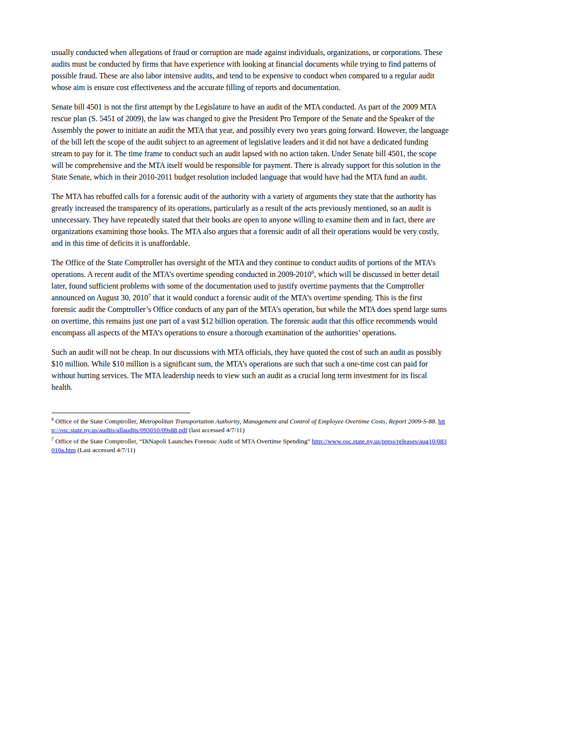usually conducted when allegations of fraud or corruption are made against individuals, organizations, or corporations. These audits must be conducted by firms that have experience with looking at financial documents while trying to find patterns of possible fraud. These are also labor intensive audits, and tend to be expensive to conduct when compared to a regular audit whose aim is ensure cost effectiveness and the accurate filling of reports and documentation.
Senate bill 4501 is not the first attempt by the Legislature to have an audit of the MTA conducted. As part of the 2009 MTA rescue plan (S. 5451 of 2009), the law was changed to give the President Pro Tempore of the Senate and the Speaker of the Assembly the power to initiate an audit the MTA that year, and possibly every two years going forward. However, the language of the bill left the scope of the audit subject to an agreement of legislative leaders and it did not have a dedicated funding stream to pay for it. The time frame to conduct such an audit lapsed with no action taken. Under Senate bill 4501, the scope will be comprehensive and the MTA itself would be responsible for payment. There is already support for this solution in the State Senate, which in their 2010-2011 budget resolution included language that would have had the MTA fund an audit.
The MTA has rebuffed calls for a forensic audit of the authority with a variety of arguments they state that the authority has greatly increased the transparency of its operations, particularly as a result of the acts previously mentioned, so an audit is unnecessary. They have repeatedly stated that their books are open to anyone willing to examine them and in fact, there are organizations examining those books. The MTA also argues that a forensic audit of all their operations would be very costly, and in this time of deficits it is unaffordable.
The Office of the State Comptroller has oversight of the MTA and they continue to conduct audits of portions of the MTA’s operations. A recent audit of the MTA’s overtime spending conducted in 2009-20106, which will be discussed in better detail later, found sufficient problems with some of the documentation used to justify overtime payments that the Comptroller announced on August 30, 20107 that it would conduct a forensic audit of the MTA’s overtime spending. This is the first forensic audit the Comptroller’s Office conducts of any part of the MTA’s operation, but while the MTA does spend large sums on overtime, this remains just one part of a vast $12 billion operation. The forensic audit that this office recommends would encompass all aspects of the MTA’s operations to ensure a thorough examination of the authorities’ operations.
Such an audit will not be cheap. In our discussions with MTA officials, they have quoted the cost of such an audit as possibly $10 million. While $10 million is a significant sum, the MTA’s operations are such that such a one-time cost can paid for without hurting services. The MTA leadership needs to view such an audit as a crucial long term investment for its fiscal health.
6 Office of the State Comptroller, Metropolitan Transportation Authority, Management and Control of Employee Overtime Costs, Report 2009-S-88. http://osc.state.ny.us/audits/allaudits/093010/09s88.pdf (last accessed 4/7/11)
7 Office of the State Comptroller, “DiNapoli Launches Forensic Audit of MTA Overtime Spending” http://www.osc.state.ny.us/press/releases/aug10/083010a.htm (Last accessed 4/7/11)